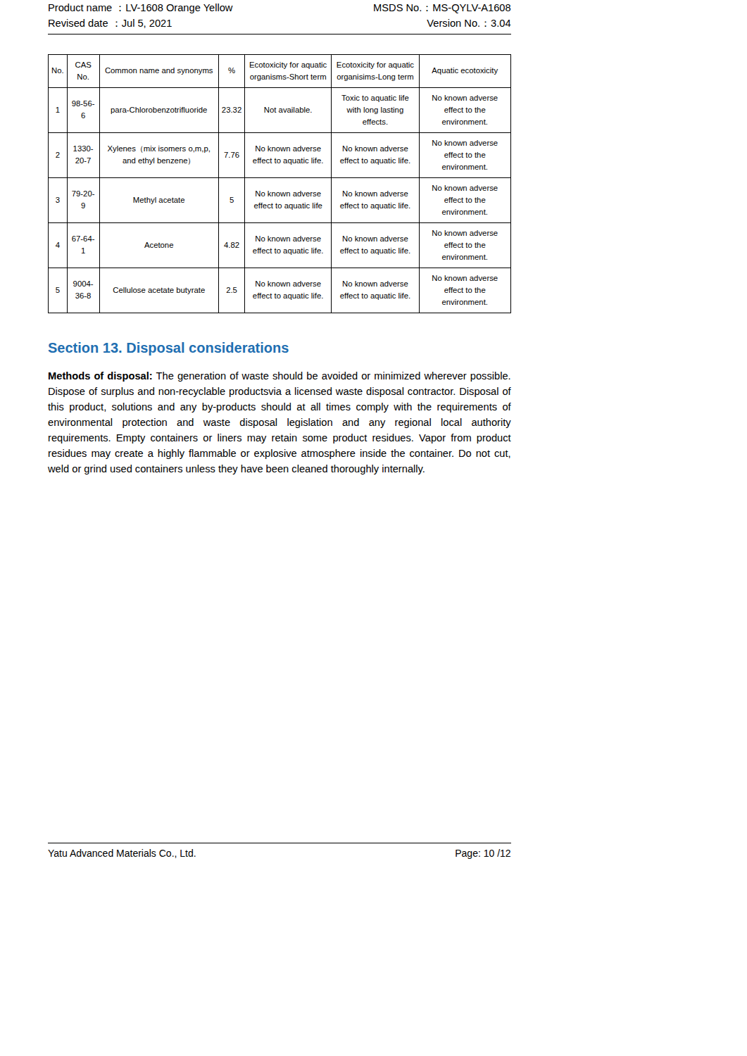Product name ：LV-1608 Orange Yellow MSDS No.：MS-QYLV-A1608
Revised date ：Jul 5, 2021 Version No.：3.04
| No. | CAS No. | Common name and synonyms | % | Ecotoxicity for aquatic organisms-Short term | Ecotoxicity for aquatic organisims-Long term | Aquatic ecotoxicity |
| --- | --- | --- | --- | --- | --- | --- |
| 1 | 98-56-6 | para-Chlorobenzotrifluoride | 23.32 | Not available. | Toxic to aquatic life with long lasting effects. | No known adverse effect to the environment. |
| 2 | 1330-20-7 | Xylenes（mix isomers o,m,p, and ethyl benzene） | 7.76 | No known adverse effect to aquatic life. | No known adverse effect to aquatic life. | No known adverse effect to the environment. |
| 3 | 79-20-9 | Methyl acetate | 5 | No known adverse effect to aquatic life | No known adverse effect to aquatic life. | No known adverse effect to the environment. |
| 4 | 67-64-1 | Acetone | 4.82 | No known adverse effect to aquatic life. | No known adverse effect to aquatic life. | No known adverse effect to the environment. |
| 5 | 9004-36-8 | Cellulose acetate butyrate | 2.5 | No known adverse effect to aquatic life. | No known adverse effect to aquatic life. | No known adverse effect to the environment. |
Section 13. Disposal considerations
Methods of disposal: The generation of waste should be avoided or minimized wherever possible. Dispose of surplus and non-recyclable productsvia a licensed waste disposal contractor. Disposal of this product, solutions and any by-products should at all times comply with the requirements of environmental protection and waste disposal legislation and any regional local authority requirements. Empty containers or liners may retain some product residues. Vapor from product residues may create a highly flammable or explosive atmosphere inside the container. Do not cut, weld or grind used containers unless they have been cleaned thoroughly internally.
Yatu Advanced Materials Co., Ltd. Page: 10 /12